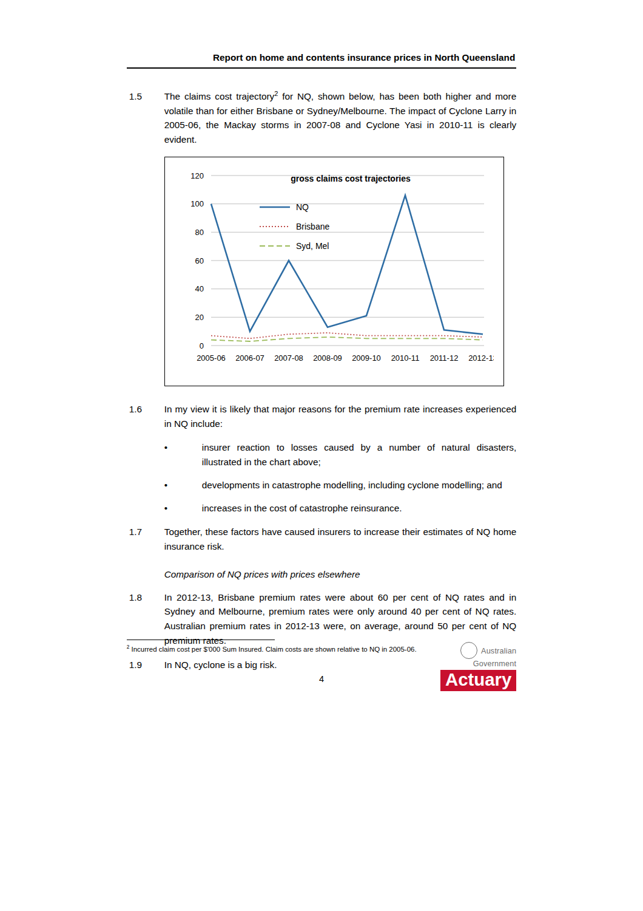Report on home and contents insurance prices in North Queensland
1.5
The claims cost trajectory2 for NQ, shown below, has been both higher and more volatile than for either Brisbane or Sydney/Melbourne. The impact of Cyclone Larry in 2005-06, the Mackay storms in 2007-08 and Cyclone Yasi in 2010-11 is clearly evident.
0 20 40 60 80 100 120 gross claims cost trajectories NQ Brisbane Syd, Mel 2005-06 2006-07 2007-08 2008-09 2009-10 2010-11 2011-12 2012-13
1.6
In my view it is likely that major reasons for the premium rate increases experienced in NQ include:
• insurer reaction to losses caused by a number of natural disasters, illustrated in the chart above;
• developments in catastrophe modelling, including cyclone modelling; and
• increases in the cost of catastrophe reinsurance.
1.7
Together, these factors have caused insurers to increase their estimates of NQ home insurance risk.
Comparison of NQ prices with prices elsewhere
1.8
In 2012-13, Brisbane premium rates were about 60 per cent of NQ rates and in Sydney and Melbourne, premium rates were only around 40 per cent of NQ rates. Australian premium rates in 2012-13 were, on average, around 50 per cent of NQ premium rates.
1.9
In NQ, cyclone is a big risk.
2 Incurred claim cost per $'000 Sum Insured. Claim costs are shown relative to NQ in 2005-06.
4
Australian
Government
Actuary